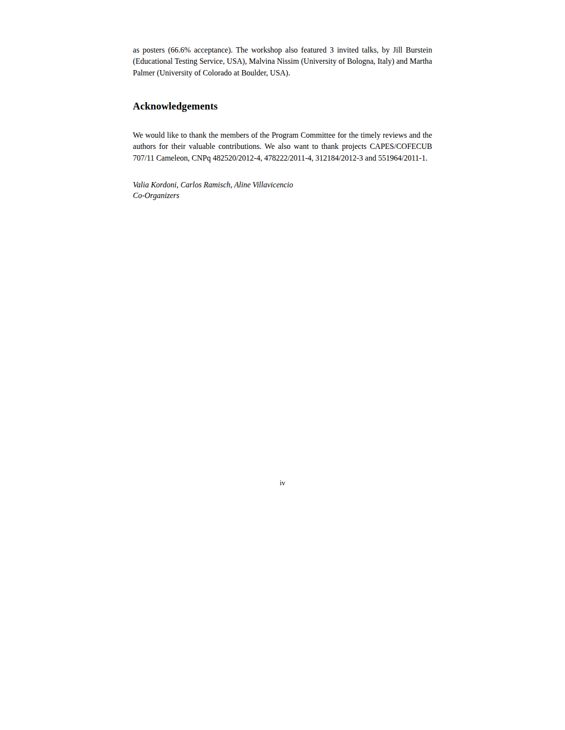as posters (66.6% acceptance). The workshop also featured 3 invited talks, by Jill Burstein (Educational Testing Service, USA), Malvina Nissim (University of Bologna, Italy) and Martha Palmer (University of Colorado at Boulder, USA).
Acknowledgements
We would like to thank the members of the Program Committee for the timely reviews and the authors for their valuable contributions. We also want to thank projects CAPES/COFECUB 707/11 Cameleon, CNPq 482520/2012-4, 478222/2011-4, 312184/2012-3 and 551964/2011-1.
Valia Kordoni, Carlos Ramisch, Aline Villavicencio
Co-Organizers
iv